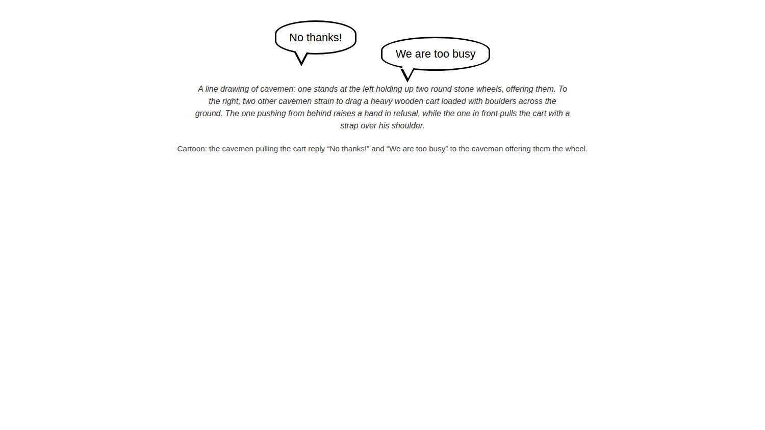No thanks!
We are too busy
A line drawing of cavemen: one stands at the left holding up two round stone wheels, offering them. To the right, two other cavemen strain to drag a heavy wooden cart loaded with boulders across the ground. The one pushing from behind raises a hand in refusal, while the one in front pulls the cart with a strap over his shoulder.
Cartoon: the cavemen pulling the cart reply “No thanks!” and “We are too busy” to the caveman offering them the wheel.